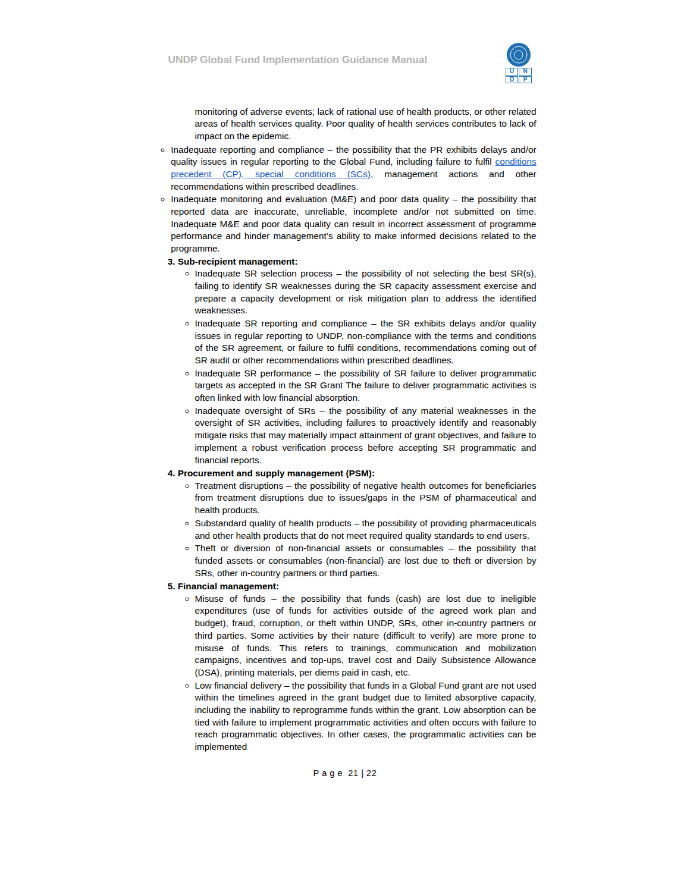UNDP Global Fund Implementation Guidance Manual
UN DP
monitoring of adverse events; lack of rational use of health products, or other related areas of health services quality. Poor quality of health services contributes to lack of impact on the epidemic.
Inadequate reporting and compliance – the possibility that the PR exhibits delays and/or quality issues in regular reporting to the Global Fund, including failure to fulfil conditions precedent (CP), special conditions (SCs), management actions and other recommendations within prescribed deadlines.
Inadequate monitoring and evaluation (M&E) and poor data quality – the possibility that reported data are inaccurate, unreliable, incomplete and/or not submitted on time. Inadequate M&E and poor data quality can result in incorrect assessment of programme performance and hinder management’s ability to make informed decisions related to the programme.
Sub-recipient management:
Inadequate SR selection process – the possibility of not selecting the best SR(s), failing to identify SR weaknesses during the SR capacity assessment exercise and prepare a capacity development or risk mitigation plan to address the identified weaknesses.
Inadequate SR reporting and compliance – the SR exhibits delays and/or quality issues in regular reporting to UNDP, non-compliance with the terms and conditions of the SR agreement, or failure to fulfil conditions, recommendations coming out of SR audit or other recommendations within prescribed deadlines.
Inadequate SR performance – the possibility of SR failure to deliver programmatic targets as accepted in the SR Grant The failure to deliver programmatic activities is often linked with low financial absorption.
Inadequate oversight of SRs – the possibility of any material weaknesses in the oversight of SR activities, including failures to proactively identify and reasonably mitigate risks that may materially impact attainment of grant objectives, and failure to implement a robust verification process before accepting SR programmatic and financial reports.
Procurement and supply management (PSM):
Treatment disruptions – the possibility of negative health outcomes for beneficiaries from treatment disruptions due to issues/gaps in the PSM of pharmaceutical and health products.
Substandard quality of health products – the possibility of providing pharmaceuticals and other health products that do not meet required quality standards to end users.
Theft or diversion of non-financial assets or consumables – the possibility that funded assets or consumables (non-financial) are lost due to theft or diversion by SRs, other in-country partners or third parties.
Financial management:
Misuse of funds – the possibility that funds (cash) are lost due to ineligible expenditures (use of funds for activities outside of the agreed work plan and budget), fraud, corruption, or theft within UNDP, SRs, other in-country partners or third parties. Some activities by their nature (difficult to verify) are more prone to misuse of funds. This refers to trainings, communication and mobilization campaigns, incentives and top-ups, travel cost and Daily Subsistence Allowance (DSA), printing materials, per diems paid in cash, etc.
Low financial delivery – the possibility that funds in a Global Fund grant are not used within the timelines agreed in the grant budget due to limited absorptive capacity, including the inability to reprogramme funds within the grant. Low absorption can be tied with failure to implement programmatic activities and often occurs with failure to reach programmatic objectives. In other cases, the programmatic activities can be implemented
P a g e 21 | 22